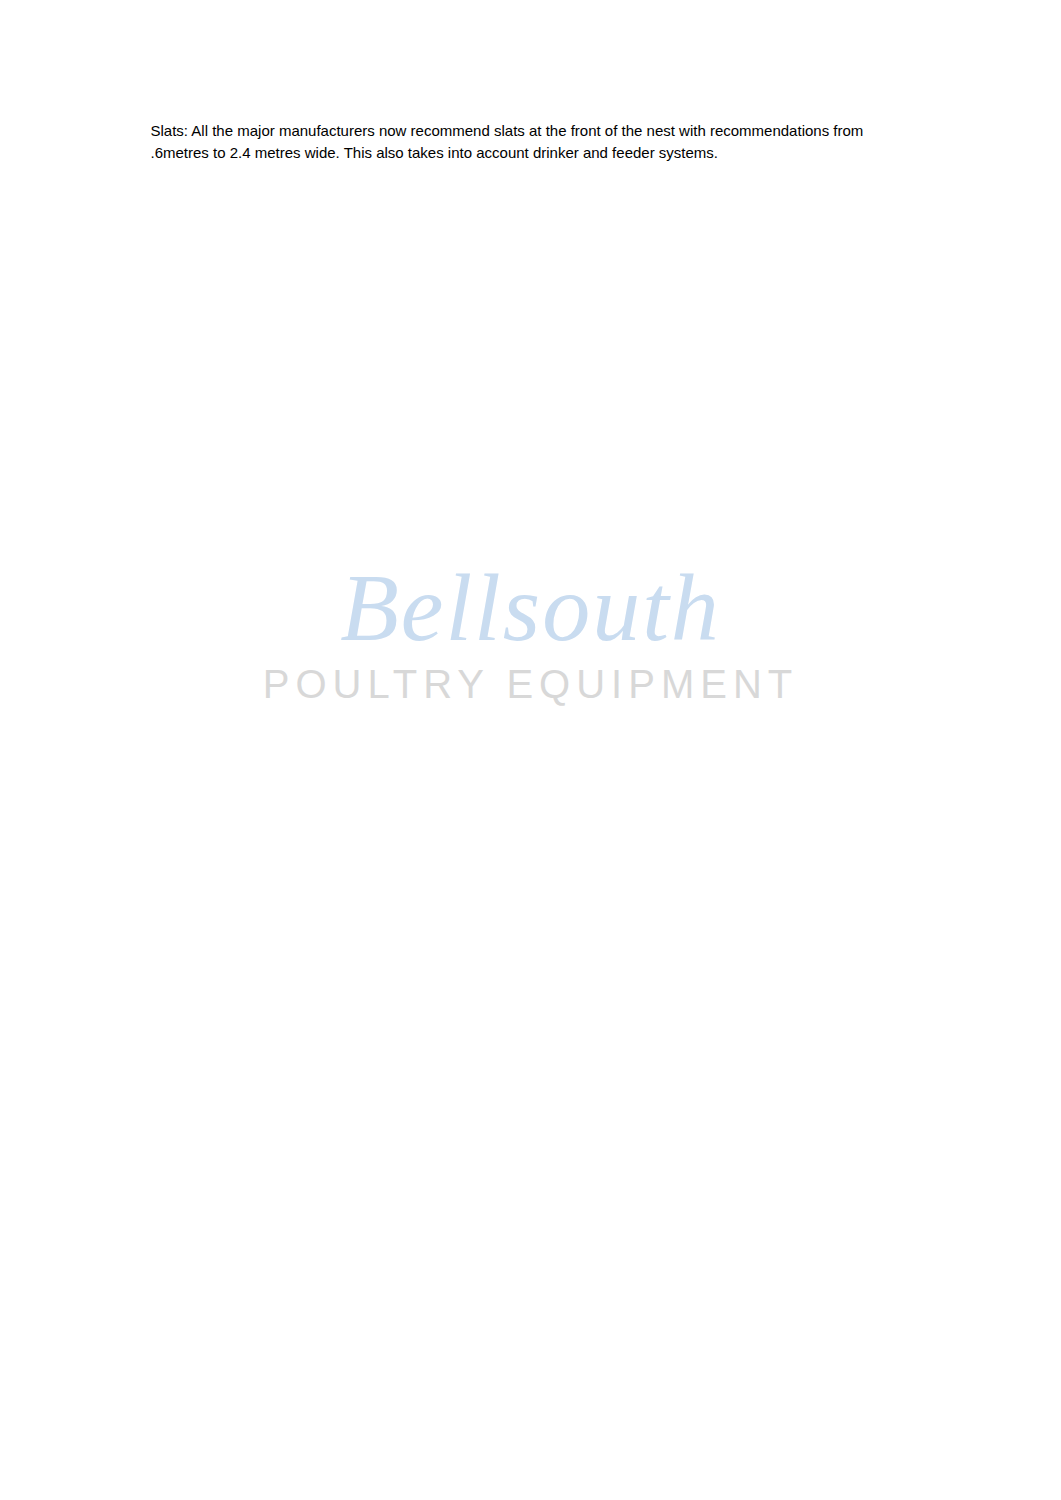Slats: All the major manufacturers now recommend slats at the front of the nest with recommendations from .6metres to 2.4 metres wide. This also takes into account drinker and feeder systems.
Bellsouth
POULTRY EQUIPMENT